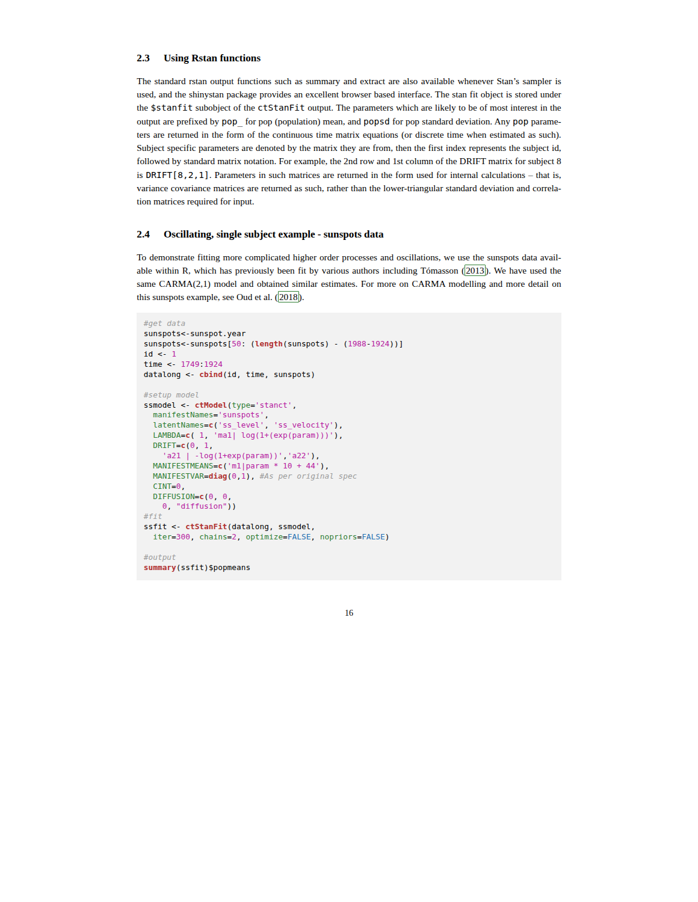2.3 Using Rstan functions
The standard rstan output functions such as summary and extract are also available whenever Stan’s sampler is used, and the shinystan package provides an excellent browser based interface. The stan fit object is stored under the $stanfit subobject of the ctStanFit output. The parameters which are likely to be of most interest in the output are prefixed by pop_ for pop (population) mean, and popsd for pop standard deviation. Any pop parameters are returned in the form of the continuous time matrix equations (or discrete time when estimated as such). Subject specific parameters are denoted by the matrix they are from, then the first index represents the subject id, followed by standard matrix notation. For example, the 2nd row and 1st column of the DRIFT matrix for subject 8 is DRIFT[8,2,1]. Parameters in such matrices are returned in the form used for internal calculations – that is, variance covariance matrices are returned as such, rather than the lower-triangular standard deviation and correlation matrices required for input.
2.4 Oscillating, single subject example - sunspots data
To demonstrate fitting more complicated higher order processes and oscillations, we use the sunspots data available within R, which has previously been fit by various authors including Tómasson (2013). We have used the same CARMA(2,1) model and obtained similar estimates. For more on CARMA modelling and more detail on this sunspots example, see Oud et al. (2018).
#get data
sunspots<-sunspot.year
sunspots<-sunspots[50: (length(sunspots) - (1988-1924))]
id <- 1
time <- 1749:1924
datalong <- cbind(id, time, sunspots)

#setup model
ssmodel <- ctModel(type='stanct',
  manifestNames='sunspots',
  latentNames=c('ss_level', 'ss_velocity'),
  LAMBDA=c( 1, 'ma1| log(1+(exp(param)))'),
  DRIFT=c(0, 1,
    'a21 | -log(1+exp(param))','a22'),
  MANIFESTMEANS=c('m1|param * 10 + 44'),
  MANIFESTVAR=diag(0,1), #As per original spec
  CINT=0,
  DIFFUSION=c(0, 0,
    0, "diffusion"))
#fit
ssfit <- ctStanFit(datalong, ssmodel,
  iter=300, chains=2, optimize=FALSE, nopriors=FALSE)

#output
summary(ssfit)$popmeans
16